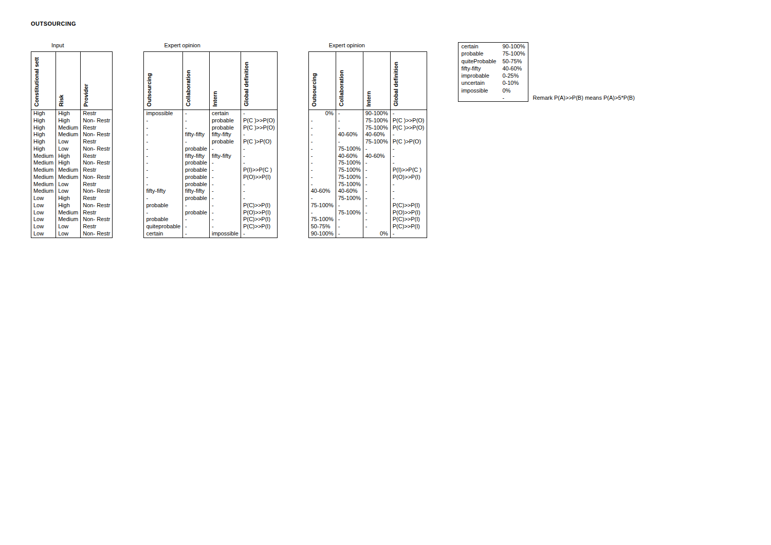OUTSOURCING
Input
| Constitutional sett | Risk | Provider |
| --- | --- | --- |
| High | High | Restr |
| High | High | Non- Restr |
| High | Medium | Restr |
| High | Medium | Non- Restr |
| High | Low | Restr |
| High | Low | Non- Restr |
| Medium | High | Restr |
| Medium | High | Non- Restr |
| Medium | Medium | Restr |
| Medium | Medium | Non- Restr |
| Medium | Low | Restr |
| Medium | Low | Non- Restr |
| Low | High | Restr |
| Low | High | Non- Restr |
| Low | Medium | Restr |
| Low | Medium | Non- Restr |
| Low | Low | Restr |
| Low | Low | Non- Restr |
Expert opinion
| Outsourcing | Collaboration | Intern | Global definition |
| --- | --- | --- | --- |
| impossible | - | certain | - |
| - | - | probable | P(C )>>P(O) |
| - | - | probable | P(C )>>P(O) |
| - | fifty-fifty | fifty-fifty | - |
| - | - | probable | P(C )>P(O) |
| - | probable | - | - |
| - | fifty-fifty | fifty-fifty | - |
| - | probable | - | - |
| - | probable | - | P(I)>>P(C ) |
| - | probable | - | P(O)>>P(I) |
| - | probable | - | - |
| fifty-fifty | fifty-fifty | - | - |
| - | probable | - | - |
| probable | - | - | P(C)>>P(I) |
| - | probable | - | P(O)>>P(I) |
| probable | - | - | P(C)>>P(I) |
| quiteprobable | - | - | P(C)>>P(I) |
| certain | - | impossible | - |
Expert opinion
| Outsourcing | Collaboration | Intern | Global definition |
| --- | --- | --- | --- |
| 0% | - | 90-100% | - |
| - | - | 75-100% | P(C )>>P(O) |
| - | - | 75-100% | P(C )>>P(O) |
| - | 40-60% | 40-60% | - |
| - | - | 75-100% | P(C )>P(O) |
| - | 75-100% | - | - |
| - | 40-60% | 40-60% | - |
| - | 75-100% | - | - |
| - | 75-100% | - | P(I)>>P(C ) |
| - | 75-100% | - | P(O)>>P(I) |
| - | 75-100% | - | - |
| 40-60% | 40-60% | - | - |
| - | 75-100% | - | - |
| 75-100% | - | - | P(C)>>P(I) |
| - | 75-100% | - | P(O)>>P(I) |
| 75-100% | - | - | P(C)>>P(I) |
| 50-75% | - | - | P(C)>>P(I) |
| 90-100% | - | 0% | - |
| certain | 90-100% |
| probable | 75-100% |
| quiteProbable | 50-75% |
| fifty-fifty | 40-60% |
| improbable | 0-25% |
| uncertain | 0-10% |
| impossible | 0% |
| | - |
Remark P(A)>>P(B) means P(A)>5*P(B)